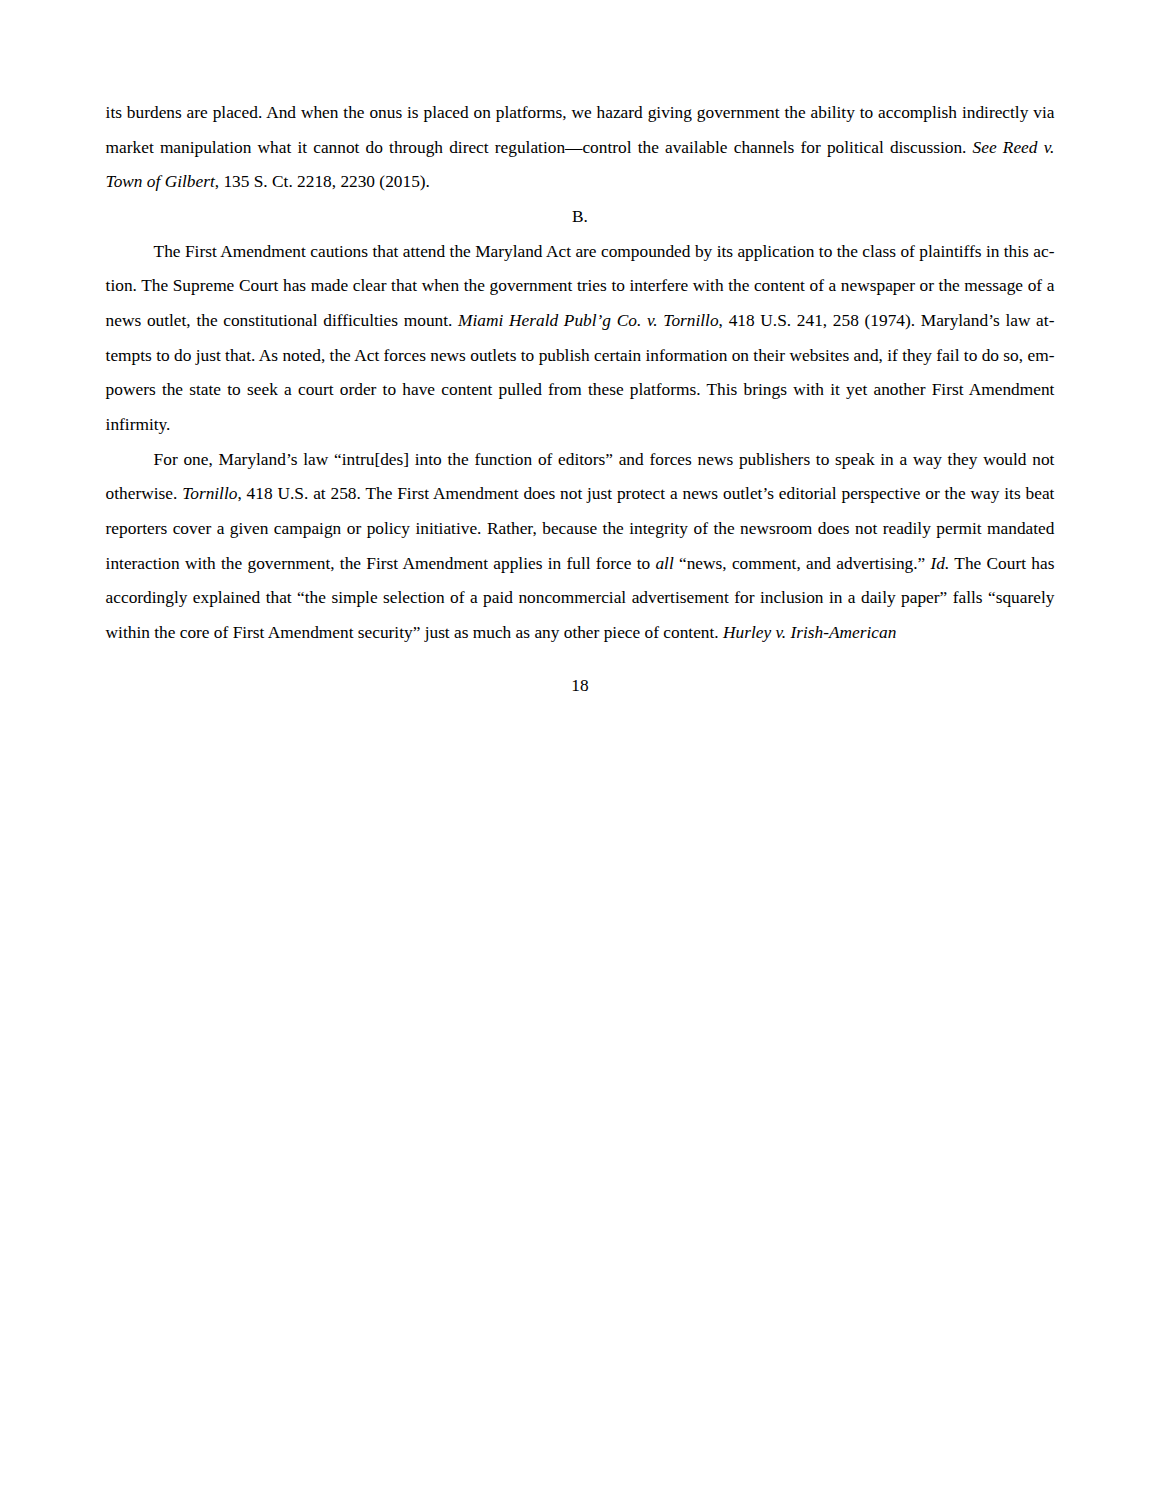its burdens are placed. And when the onus is placed on platforms, we hazard giving government the ability to accomplish indirectly via market manipulation what it cannot do through direct regulation—control the available channels for political discussion. See Reed v. Town of Gilbert, 135 S. Ct. 2218, 2230 (2015).
B.
The First Amendment cautions that attend the Maryland Act are compounded by its application to the class of plaintiffs in this action. The Supreme Court has made clear that when the government tries to interfere with the content of a newspaper or the message of a news outlet, the constitutional difficulties mount. Miami Herald Publ’g Co. v. Tornillo, 418 U.S. 241, 258 (1974). Maryland’s law attempts to do just that. As noted, the Act forces news outlets to publish certain information on their websites and, if they fail to do so, empowers the state to seek a court order to have content pulled from these platforms. This brings with it yet another First Amendment infirmity.
For one, Maryland’s law “intru[des] into the function of editors” and forces news publishers to speak in a way they would not otherwise. Tornillo, 418 U.S. at 258. The First Amendment does not just protect a news outlet’s editorial perspective or the way its beat reporters cover a given campaign or policy initiative. Rather, because the integrity of the newsroom does not readily permit mandated interaction with the government, the First Amendment applies in full force to all “news, comment, and advertising.” Id. The Court has accordingly explained that “the simple selection of a paid noncommercial advertisement for inclusion in a daily paper” falls “squarely within the core of First Amendment security” just as much as any other piece of content. Hurley v. Irish-American
18